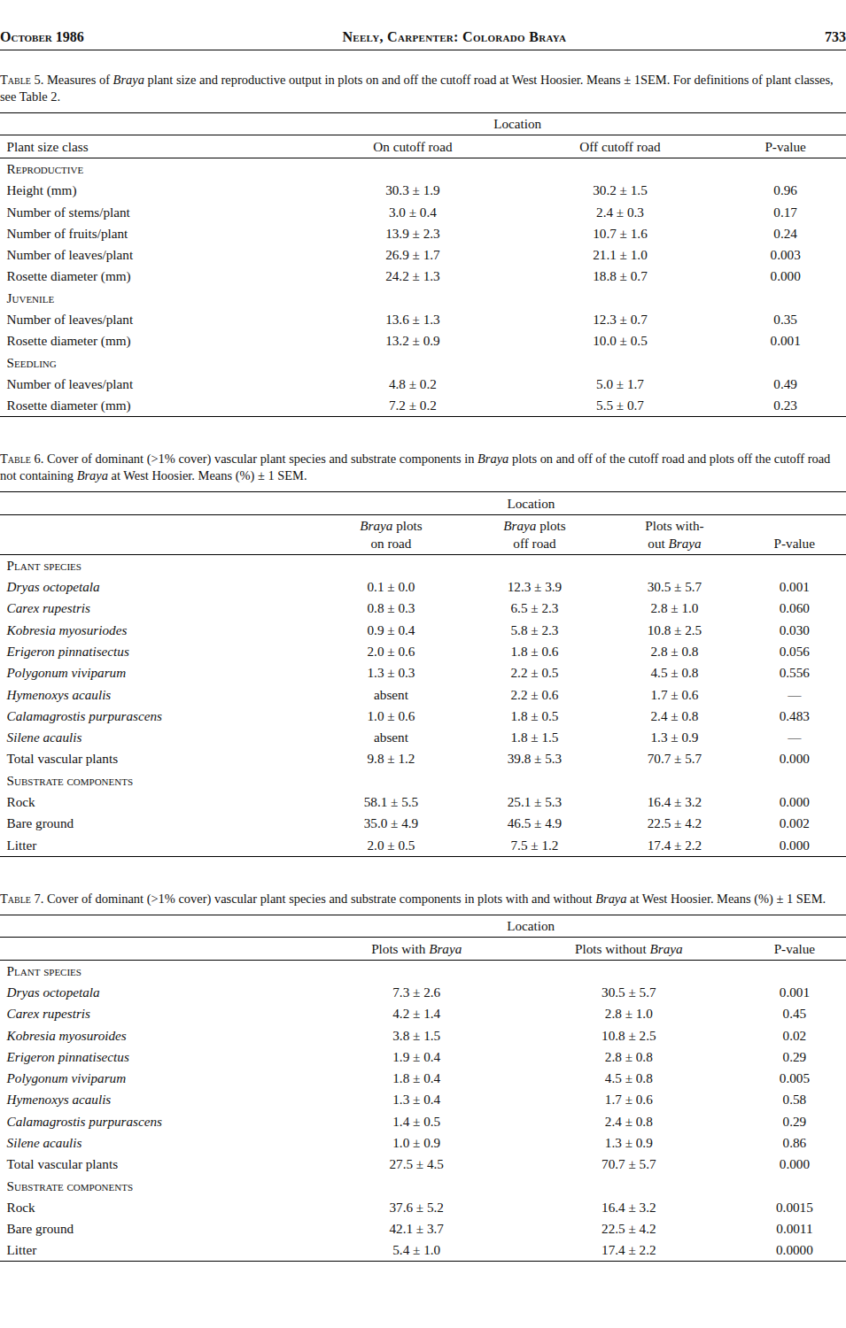October 1986
Neely, Carpenter: Colorado Braya
733
Table 5. Measures of Braya plant size and reproductive output in plots on and off the cutoff road at West Hoosier. Means ± 1SEM. For definitions of plant classes, see Table 2.
| | Location | |
| --- | --- | --- |
| Plant size class | On cutoff road | Off cutoff road | P-value |
| Reproductive |
| Height (mm) | 30.3 ± 1.9 | 30.2 ± 1.5 | 0.96 |
| Number of stems/plant | 3.0 ± 0.4 | 2.4 ± 0.3 | 0.17 |
| Number of fruits/plant | 13.9 ± 2.3 | 10.7 ± 1.6 | 0.24 |
| Number of leaves/plant | 26.9 ± 1.7 | 21.1 ± 1.0 | 0.003 |
| Rosette diameter (mm) | 24.2 ± 1.3 | 18.8 ± 0.7 | 0.000 |
| Juvenile |
| Number of leaves/plant | 13.6 ± 1.3 | 12.3 ± 0.7 | 0.35 |
| Rosette diameter (mm) | 13.2 ± 0.9 | 10.0 ± 0.5 | 0.001 |
| Seedling |
| Number of leaves/plant | 4.8 ± 0.2 | 5.0 ± 1.7 | 0.49 |
| Rosette diameter (mm) | 7.2 ± 0.2 | 5.5 ± 0.7 | 0.23 |
Table 6. Cover of dominant (>1% cover) vascular plant species and substrate components in Braya plots on and off of the cutoff road and plots off the cutoff road not containing Braya at West Hoosier. Means (%) ± 1 SEM.
| | Location | |
| --- | --- | --- |
| | Braya plots on road | Braya plots off road | Plots with- out Braya | P-value |
| Plant species |
| Dryas octopetala | 0.1 ± 0.0 | 12.3 ± 3.9 | 30.5 ± 5.7 | 0.001 |
| Carex rupestris | 0.8 ± 0.3 | 6.5 ± 2.3 | 2.8 ± 1.0 | 0.060 |
| Kobresia myosuriodes | 0.9 ± 0.4 | 5.8 ± 2.3 | 10.8 ± 2.5 | 0.030 |
| Erigeron pinnatisectus | 2.0 ± 0.6 | 1.8 ± 0.6 | 2.8 ± 0.8 | 0.056 |
| Polygonum viviparum | 1.3 ± 0.3 | 2.2 ± 0.5 | 4.5 ± 0.8 | 0.556 |
| Hymenoxys acaulis | absent | 2.2 ± 0.6 | 1.7 ± 0.6 | — |
| Calamagrostis purpurascens | 1.0 ± 0.6 | 1.8 ± 0.5 | 2.4 ± 0.8 | 0.483 |
| Silene acaulis | absent | 1.8 ± 1.5 | 1.3 ± 0.9 | — |
| Total vascular plants | 9.8 ± 1.2 | 39.8 ± 5.3 | 70.7 ± 5.7 | 0.000 |
| Substrate components |
| Rock | 58.1 ± 5.5 | 25.1 ± 5.3 | 16.4 ± 3.2 | 0.000 |
| Bare ground | 35.0 ± 4.9 | 46.5 ± 4.9 | 22.5 ± 4.2 | 0.002 |
| Litter | 2.0 ± 0.5 | 7.5 ± 1.2 | 17.4 ± 2.2 | 0.000 |
Table 7. Cover of dominant (>1% cover) vascular plant species and substrate components in plots with and without Braya at West Hoosier. Means (%) ± 1 SEM.
| | Location | |
| --- | --- | --- |
| | Plots with Braya | Plots without Braya | P-value |
| Plant species |
| Dryas octopetala | 7.3 ± 2.6 | 30.5 ± 5.7 | 0.001 |
| Carex rupestris | 4.2 ± 1.4 | 2.8 ± 1.0 | 0.45 |
| Kobresia myosuroides | 3.8 ± 1.5 | 10.8 ± 2.5 | 0.02 |
| Erigeron pinnatisectus | 1.9 ± 0.4 | 2.8 ± 0.8 | 0.29 |
| Polygonum viviparum | 1.8 ± 0.4 | 4.5 ± 0.8 | 0.005 |
| Hymenoxys acaulis | 1.3 ± 0.4 | 1.7 ± 0.6 | 0.58 |
| Calamagrostis purpurascens | 1.4 ± 0.5 | 2.4 ± 0.8 | 0.29 |
| Silene acaulis | 1.0 ± 0.9 | 1.3 ± 0.9 | 0.86 |
| Total vascular plants | 27.5 ± 4.5 | 70.7 ± 5.7 | 0.000 |
| Substrate components |
| Rock | 37.6 ± 5.2 | 16.4 ± 3.2 | 0.0015 |
| Bare ground | 42.1 ± 3.7 | 22.5 ± 4.2 | 0.0011 |
| Litter | 5.4 ± 1.0 | 17.4 ± 2.2 | 0.0000 |